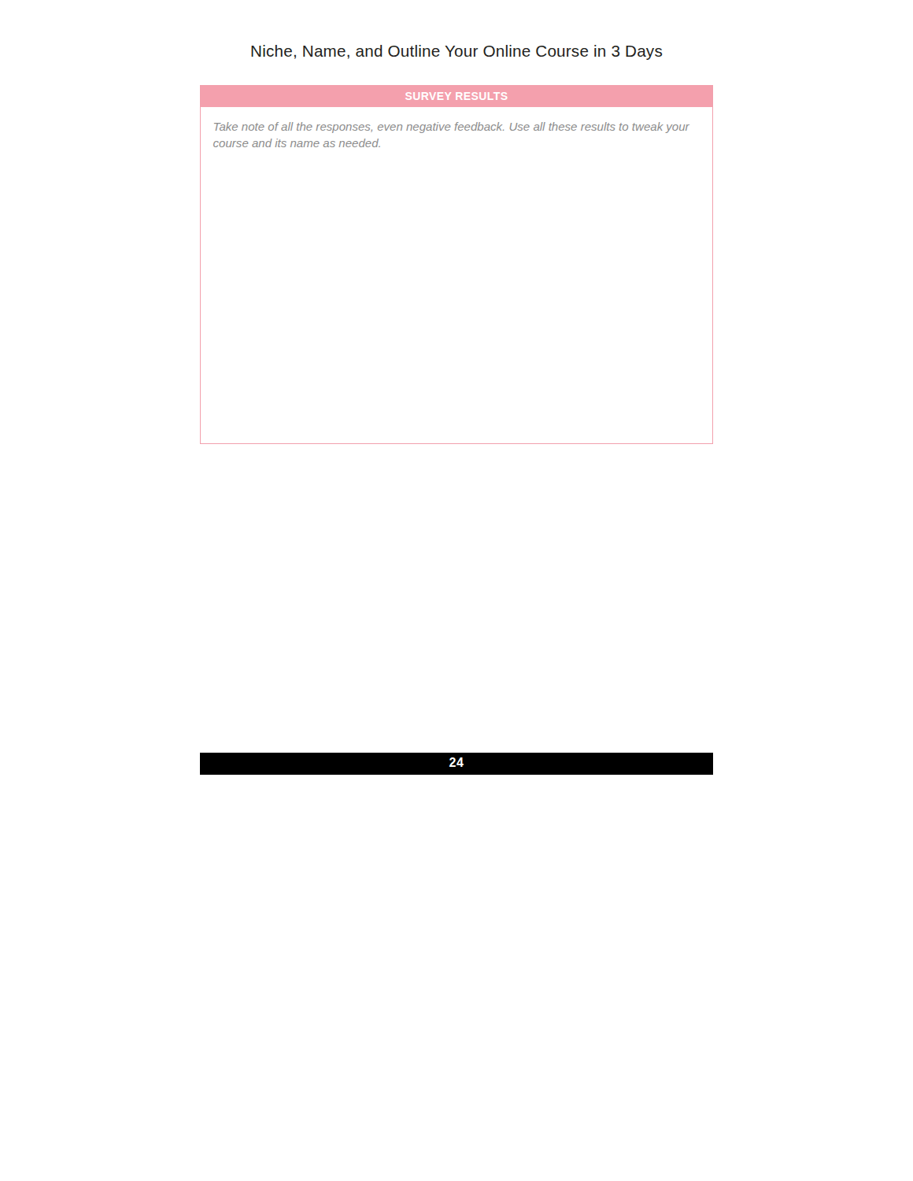Niche, Name, and Outline Your Online Course in 3 Days
SURVEY RESULTS
Take note of all the responses, even negative feedback. Use all these results to tweak your course and its name as needed.
24